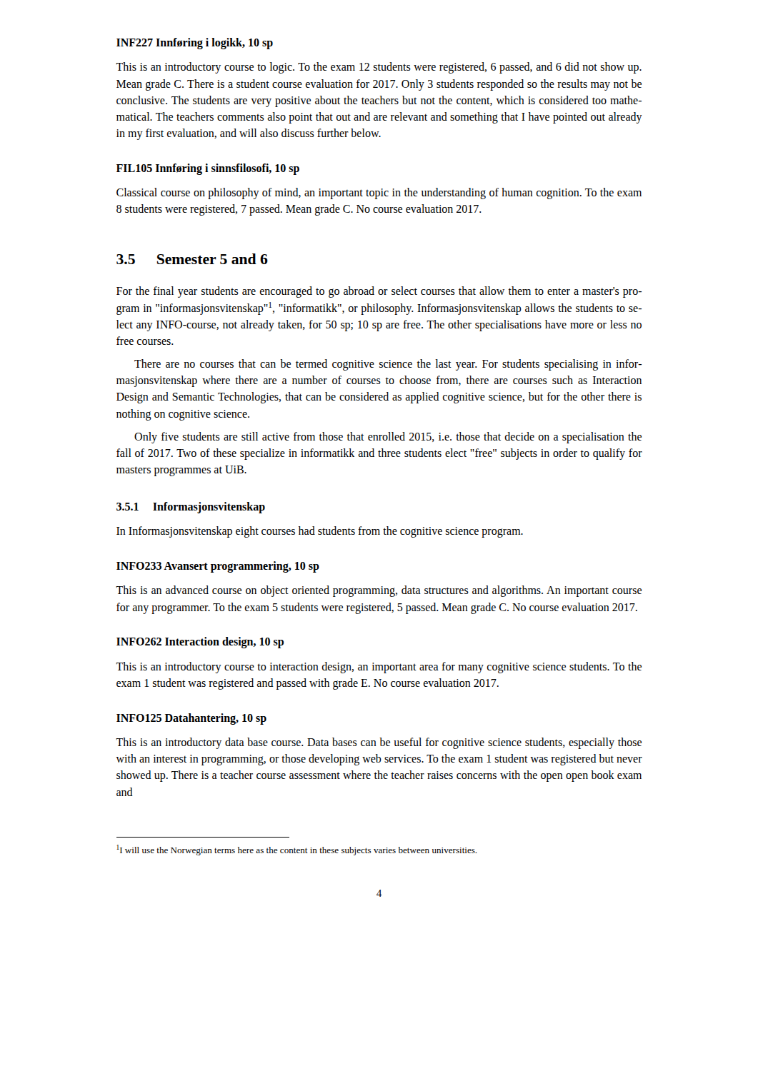INF227 Innføring i logikk, 10 sp
This is an introductory course to logic. To the exam 12 students were registered, 6 passed, and 6 did not show up. Mean grade C. There is a student course evaluation for 2017. Only 3 students responded so the results may not be conclusive. The students are very positive about the teachers but not the content, which is considered too mathematical. The teachers comments also point that out and are relevant and something that I have pointed out already in my first evaluation, and will also discuss further below.
FIL105 Innføring i sinnsfilosofi, 10 sp
Classical course on philosophy of mind, an important topic in the understanding of human cognition. To the exam 8 students were registered, 7 passed. Mean grade C. No course evaluation 2017.
3.5 Semester 5 and 6
For the final year students are encouraged to go abroad or select courses that allow them to enter a master's program in "informasjonsvitenskap"1, "informatikk", or philosophy. Informasjonsvitenskap allows the students to select any INFO-course, not already taken, for 50 sp; 10 sp are free. The other specialisations have more or less no free courses.
There are no courses that can be termed cognitive science the last year. For students specialising in informasjonsvitenskap where there are a number of courses to choose from, there are courses such as Interaction Design and Semantic Technologies, that can be considered as applied cognitive science, but for the other there is nothing on cognitive science.
Only five students are still active from those that enrolled 2015, i.e. those that decide on a specialisation the fall of 2017. Two of these specialize in informatikk and three students elect "free" subjects in order to qualify for masters programmes at UiB.
3.5.1 Informasjonsvitenskap
In Informasjonsvitenskap eight courses had students from the cognitive science program.
INFO233 Avansert programmering, 10 sp
This is an advanced course on object oriented programming, data structures and algorithms. An important course for any programmer. To the exam 5 students were registered, 5 passed. Mean grade C. No course evaluation 2017.
INFO262 Interaction design, 10 sp
This is an introductory course to interaction design, an important area for many cognitive science students. To the exam 1 student was registered and passed with grade E. No course evaluation 2017.
INFO125 Datahantering, 10 sp
This is an introductory data base course. Data bases can be useful for cognitive science students, especially those with an interest in programming, or those developing web services. To the exam 1 student was registered but never showed up. There is a teacher course assessment where the teacher raises concerns with the open open book exam and
1I will use the Norwegian terms here as the content in these subjects varies between universities.
4